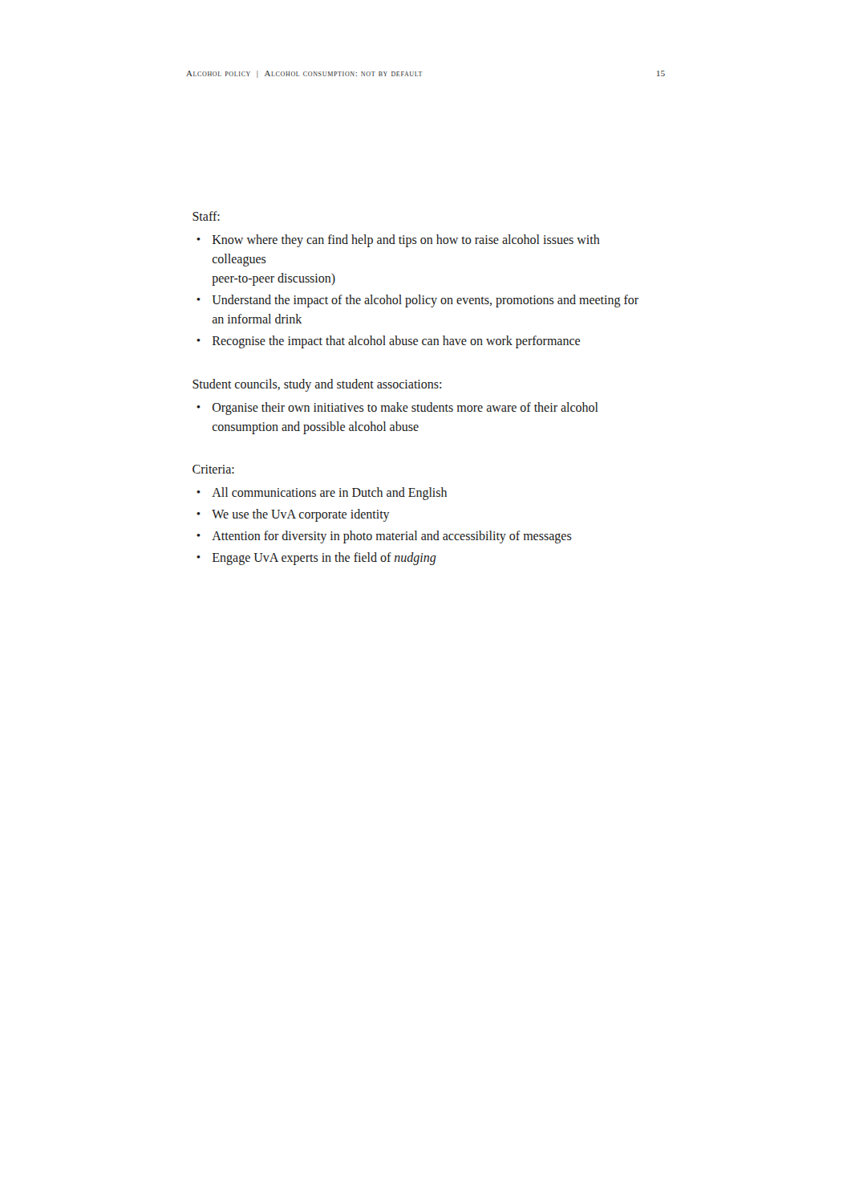Alcohol policy | Alcohol consumption: not by default 15
Staff:
Know where they can find help and tips on how to raise alcohol issues with colleaguespeer-to-peer discussion)
Understand the impact of the alcohol policy on events, promotions and meeting for an informal drink
Recognise the impact that alcohol abuse can have on work performance
Student councils, study and student associations:
Organise their own initiatives to make students more aware of their alcohol consumption and possible alcohol abuse
Criteria:
All communications are in Dutch and English
We use the UvA corporate identity
Attention for diversity in photo material and accessibility of messages
Engage UvA experts in the field of nudging